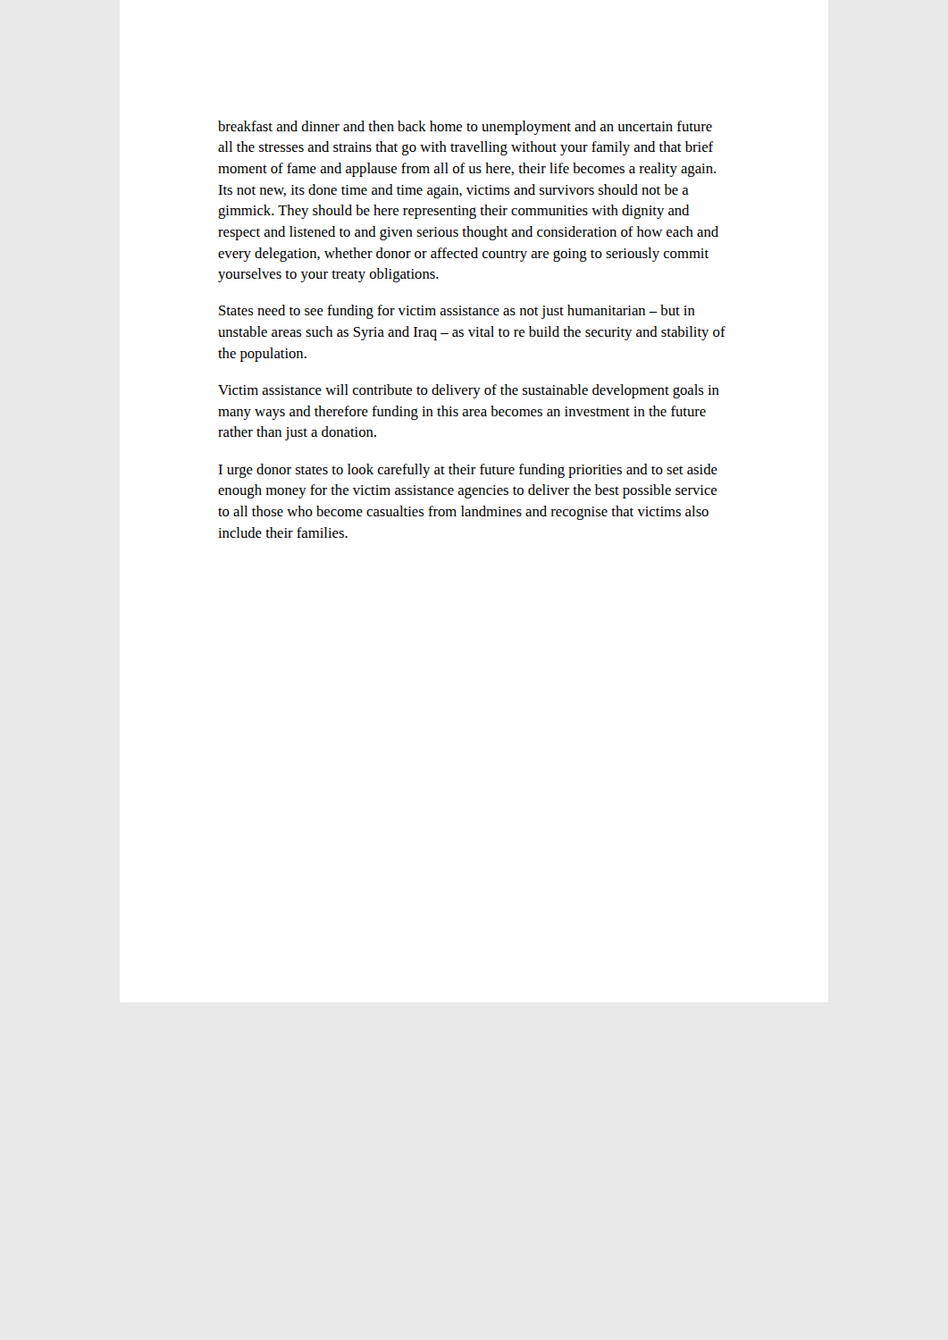breakfast and dinner and then back home to unemployment and an uncertain future all the stresses and strains that go with travelling without your family and that brief moment of fame and applause from all of us here, their life becomes a reality again. Its not new, its done time and time again, victims and survivors should not be a gimmick. They should be here representing their communities with dignity and respect and listened to and given serious thought and consideration of how each and every delegation, whether donor or affected country are going to seriously commit yourselves to your treaty obligations.
States need to see funding for victim assistance as not just humanitarian – but in unstable areas such as Syria and Iraq – as vital to re build the security and stability of the population.
Victim assistance will contribute to delivery of the sustainable development goals in many ways and therefore funding in this area becomes an investment in the future rather than just a donation.
I urge donor states to look carefully at their future funding priorities and to set aside enough money for the victim assistance agencies to deliver the best possible service to all those who become casualties from landmines and recognise that victims also include their families.